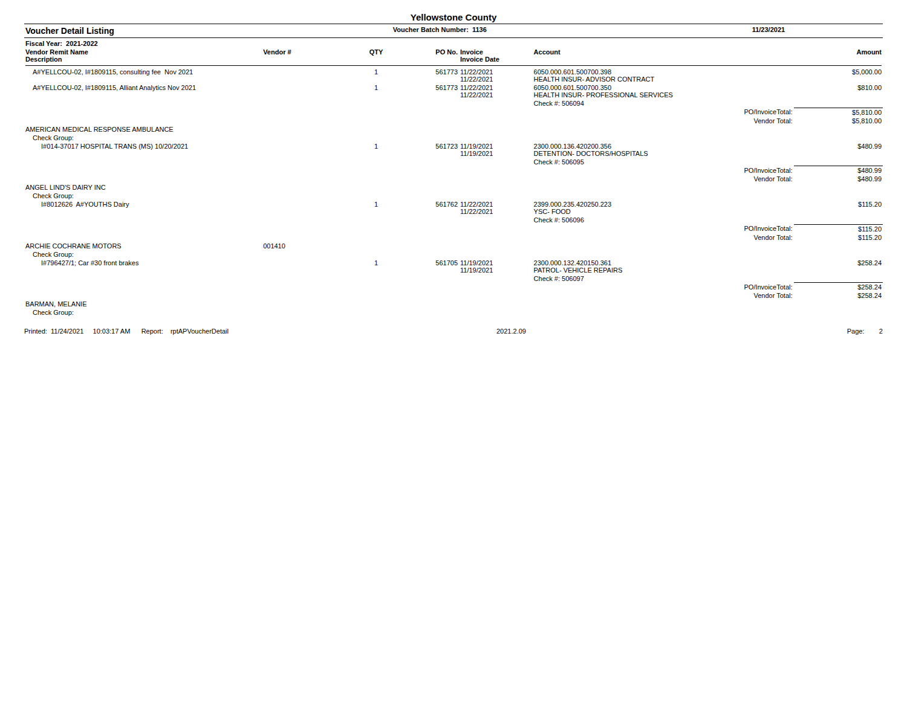Yellowstone County
| Voucher Detail Listing | | | | Voucher Batch Number: 1136 | 11/23/2021 |
| Fiscal Year: 2021-2022 |
| Vendor Remit Name Description | Vendor # | QTY | PO No. | Invoice Invoice Date | Account | Amount |
| A#YELLCOU-02, I#1809115, consulting fee Nov 2021 | 1 | 561773 | 11/22/2021 11/22/2021 | 6050.000.601.500700.398 HEALTH INSUR- ADVISOR CONTRACT | $5,000.00 |
| A#YELLCOU-02, I#1809115, Alliant Analytics Nov 2021 | 1 | 561773 | 11/22/2021 11/22/2021 | 6050.000.601.500700.350 HEALTH INSUR- PROFESSIONAL SERVICES | $810.00 |
| | Check #: 506094 | |
| | PO/InvoiceTotal: | $5,810.00 |
| | Vendor Total: | $5,810.00 |
| AMERICAN MEDICAL RESPONSE AMBULANCE |
| Check Group: |
| I#014-37017 HOSPITAL TRANS (MS) 10/20/2021 | 1 | 561723 | 11/19/2021 11/19/2021 | 2300.000.136.420200.356 DETENTION- DOCTORS/HOSPITALS | $480.99 |
| | Check #: 506095 | |
| | PO/InvoiceTotal: | $480.99 |
| | Vendor Total: | $480.99 |
| ANGEL LIND'S DAIRY INC |
| Check Group: |
| I#8012626 A#YOUTHS Dairy | 1 | 561762 | 11/22/2021 11/22/2021 | 2399.000.235.420250.223 YSC- FOOD | $115.20 |
| | Check #: 506096 | |
| | PO/InvoiceTotal: | $115.20 |
| | Vendor Total: | $115.20 |
| ARCHIE COCHRANE MOTORS | 001410 | |
| Check Group: |
| I#796427/1; Car #30 front brakes | 1 | 561705 | 11/19/2021 11/19/2021 | 2300.000.132.420150.361 PATROL- VEHICLE REPAIRS | $258.24 |
| | Check #: 506097 | |
| | PO/InvoiceTotal: | $258.24 |
| | Vendor Total: | $258.24 |
| BARMAN, MELANIE |
| Check Group: |
| Printed: 11/24/2021 10:03:17 AM Report: rptAPVoucherDetail | 2021.2.09 | Page: 2 |